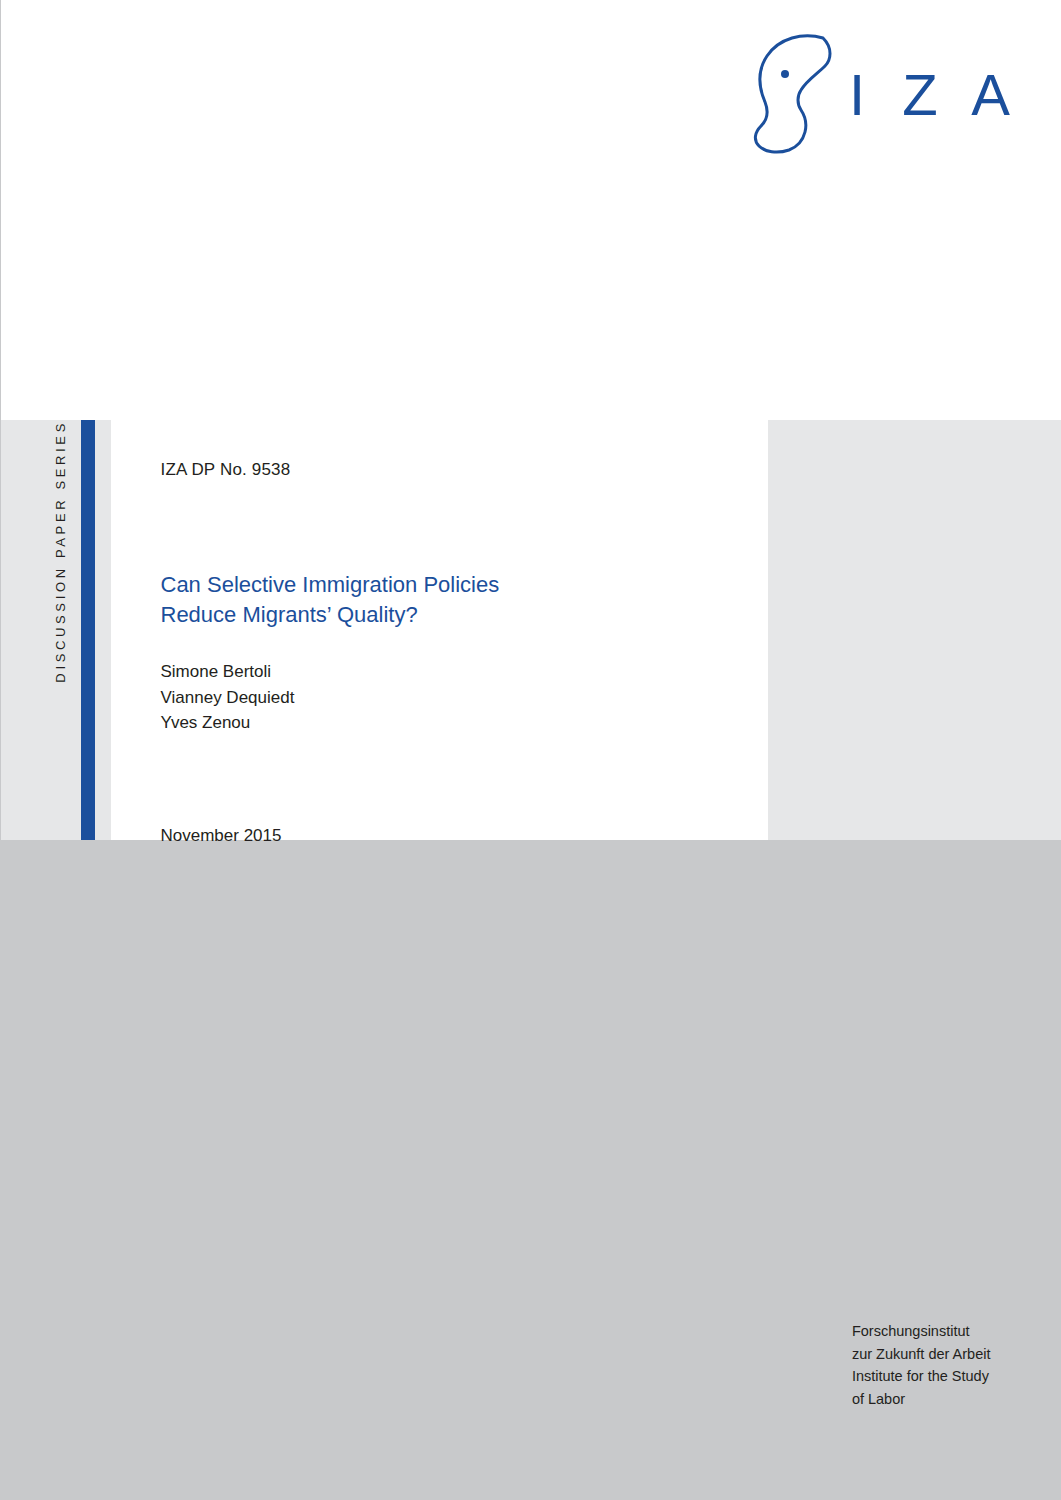I Z A
DISCUSSION PAPER SERIES
IZA DP No. 9538
Can Selective Immigration Policies
Reduce Migrants’ Quality?
Simone Bertoli
Vianney Dequiedt
Yves Zenou
November 2015
Forschungsinstitut
zur Zukunft der Arbeit
Institute for the Study
of Labor